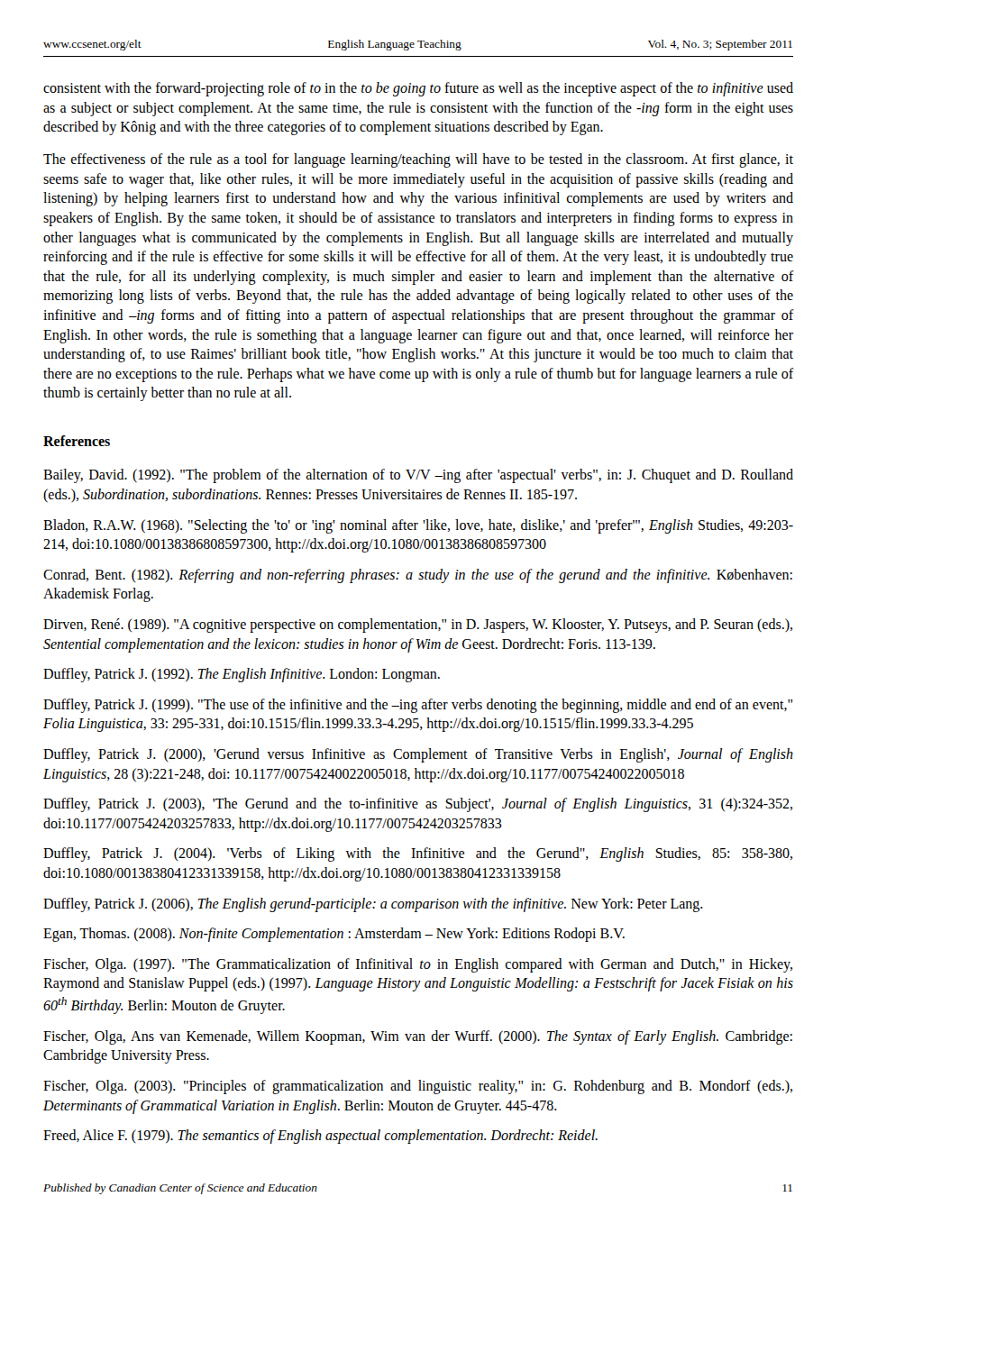www.ccsenet.org/elt English Language Teaching Vol. 4, No. 3; September 2011
consistent with the forward-projecting role of to in the to be going to future as well as the inceptive aspect of the to infinitive used as a subject or subject complement. At the same time, the rule is consistent with the function of the -ing form in the eight uses described by Kônig and with the three categories of to complement situations described by Egan.
The effectiveness of the rule as a tool for language learning/teaching will have to be tested in the classroom. At first glance, it seems safe to wager that, like other rules, it will be more immediately useful in the acquisition of passive skills (reading and listening) by helping learners first to understand how and why the various infinitival complements are used by writers and speakers of English. By the same token, it should be of assistance to translators and interpreters in finding forms to express in other languages what is communicated by the complements in English. But all language skills are interrelated and mutually reinforcing and if the rule is effective for some skills it will be effective for all of them. At the very least, it is undoubtedly true that the rule, for all its underlying complexity, is much simpler and easier to learn and implement than the alternative of memorizing long lists of verbs. Beyond that, the rule has the added advantage of being logically related to other uses of the infinitive and –ing forms and of fitting into a pattern of aspectual relationships that are present throughout the grammar of English. In other words, the rule is something that a language learner can figure out and that, once learned, will reinforce her understanding of, to use Raimes' brilliant book title, "how English works." At this juncture it would be too much to claim that there are no exceptions to the rule. Perhaps what we have come up with is only a rule of thumb but for language learners a rule of thumb is certainly better than no rule at all.
References
Bailey, David. (1992). "The problem of the alternation of to V/V –ing after 'aspectual' verbs", in: J. Chuquet and D. Roulland (eds.), Subordination, subordinations. Rennes: Presses Universitaires de Rennes II. 185-197.
Bladon, R.A.W. (1968). "Selecting the 'to' or 'ing' nominal after 'like, love, hate, dislike,' and 'prefer'", English Studies, 49:203-214, doi:10.1080/00138386808597300, http://dx.doi.org/10.1080/00138386808597300
Conrad, Bent. (1982). Referring and non-referring phrases: a study in the use of the gerund and the infinitive. Københaven: Akademisk Forlag.
Dirven, René. (1989). "A cognitive perspective on complementation," in D. Jaspers, W. Klooster, Y. Putseys, and P. Seuran (eds.), Sentential complementation and the lexicon: studies in honor of Wim de Geest. Dordrecht: Foris. 113-139.
Duffley, Patrick J. (1992). The English Infinitive. London: Longman.
Duffley, Patrick J. (1999). "The use of the infinitive and the –ing after verbs denoting the beginning, middle and end of an event," Folia Linguistica, 33: 295-331, doi:10.1515/flin.1999.33.3-4.295, http://dx.doi.org/10.1515/flin.1999.33.3-4.295
Duffley, Patrick J. (2000), 'Gerund versus Infinitive as Complement of Transitive Verbs in English', Journal of English Linguistics, 28 (3):221-248, doi: 10.1177/00754240022005018, http://dx.doi.org/10.1177/00754240022005018
Duffley, Patrick J. (2003), 'The Gerund and the to-infinitive as Subject', Journal of English Linguistics, 31 (4):324-352, doi:10.1177/0075424203257833, http://dx.doi.org/10.1177/0075424203257833
Duffley, Patrick J. (2004). 'Verbs of Liking with the Infinitive and the Gerund", English Studies, 85: 358-380, doi:10.1080/00138380412331339158, http://dx.doi.org/10.1080/00138380412331339158
Duffley, Patrick J. (2006), The English gerund-participle: a comparison with the infinitive. New York: Peter Lang.
Egan, Thomas. (2008). Non-finite Complementation : Amsterdam – New York: Editions Rodopi B.V.
Fischer, Olga. (1997). "The Grammaticalization of Infinitival to in English compared with German and Dutch," in Hickey, Raymond and Stanislaw Puppel (eds.) (1997). Language History and Longuistic Modelling: a Festschrift for Jacek Fisiak on his 60th Birthday. Berlin: Mouton de Gruyter.
Fischer, Olga, Ans van Kemenade, Willem Koopman, Wim van der Wurff. (2000). The Syntax of Early English. Cambridge: Cambridge University Press.
Fischer, Olga. (2003). "Principles of grammaticalization and linguistic reality," in: G. Rohdenburg and B. Mondorf (eds.), Determinants of Grammatical Variation in English. Berlin: Mouton de Gruyter. 445-478.
Freed, Alice F. (1979). The semantics of English aspectual complementation. Dordrecht: Reidel.
Published by Canadian Center of Science and Education 11